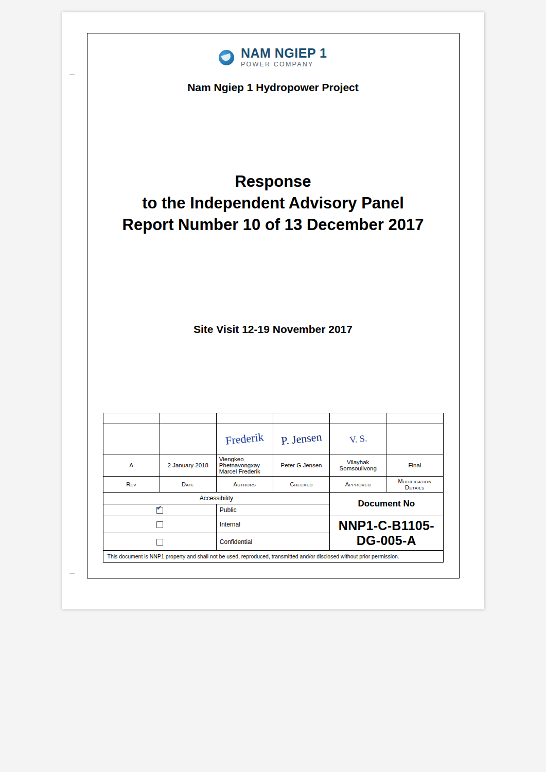NAM NGIEP 1
POWER COMPANY
Nam Ngiep 1 Hydropower Project
Response to the Independent Advisory Panel Report Number 10 of 13 December 2017
Site Visit 12-19 November 2017
| | | Frederik | P. Jensen | V. S. | |
| A | 2 January 2018 | Viengkeo Phetnavongxay Marcel Frederik | Peter G Jensen | Vilayhak Somsoulivong | Final |
| Rev | Date | Authors | Checked | Approved | Modification Details |
| Accessibility | Document No |
| | Public |
| | Internal | NNP1-C-B1105-DG-005-A |
| | Confidential |
This document is NNP1 property and shall not be used, reproduced, transmitted and/or disclosed without prior permission.